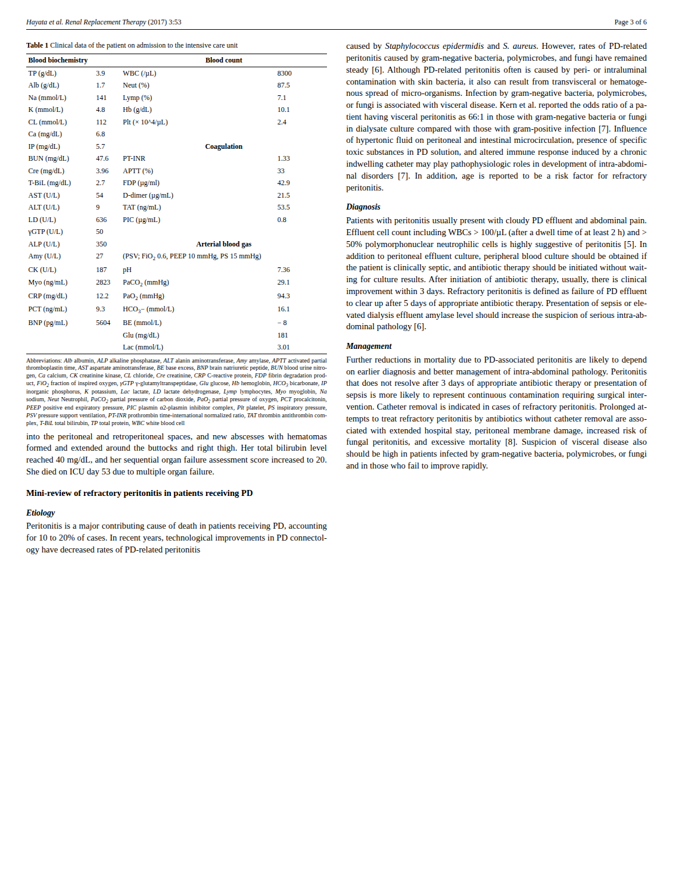Hayata et al. Renal Replacement Therapy (2017) 3:53
Page 3 of 6
Table 1 Clinical data of the patient on admission to the intensive care unit
| Blood biochemistry | Blood count |
| --- | --- |
| TP (g/dL) | 3.9 | WBC (/µL) | 8300 |
| Alb (g/dL) | 1.7 | Neut (%) | 87.5 |
| Na (mmol/L) | 141 | Lymp (%) | 7.1 |
| K (mmol/L) | 4.8 | Hb (g/dL) | 10.1 |
| CL (mmol/L) | 112 | Plt (× 10^4/µL) | 2.4 |
| Ca (mg/dL) | 6.8 | | |
| IP (mg/dL) | 5.7 | Coagulation |
| BUN (mg/dL) | 47.6 | PT-INR | 1.33 |
| Cre (mg/dL) | 3.96 | APTT (%) | 33 |
| T-BiL (mg/dL) | 2.7 | FDP (µg/ml) | 42.9 |
| AST (U/L) | 54 | D-dimer (µg/mL) | 21.5 |
| ALT (U/L) | 9 | TAT (ng/mL) | 53.5 |
| LD (U/L) | 636 | PIC (µg/mL) | 0.8 |
| γGTP (U/L) | 50 | | |
| ALP (U/L) | 350 | Arterial blood gas |
| Amy (U/L) | 27 | (PSV; FiO 2 0.6, PEEP 10 mmHg, PS 15 mmHg) |
| CK (U/L) | 187 | pH | 7.36 |
| Myo (ng/mL) | 2823 | PaCO 2 (mmHg) | 29.1 |
| CRP (mg/dL) | 12.2 | PaO 2 (mmHg) | 94.3 |
| PCT (ng/mL) | 9.3 | HCO 3 − (mmol/L) | 16.1 |
| BNP (pg/mL) | 5604 | BE (mmol/L) | − 8 |
| | | Glu (mg/dL) | 181 |
| | | Lac (mmol/L) | 3.01 |
Abbreviations: Alb albumin, ALP alkaline phosphatase, ALT alanin aminotransferase, Amy amylase, APTT activated partial thromboplastin time, AST aspartate aminotransferase, BE base excess, BNP brain natriuretic peptide, BUN blood urine nitrogen, Ca calcium, CK creatinine kinase, CL chloride, Cre creatinine, CRP C-reactive protein, FDP fibrin degradation product, FiO2 fraction of inspired oxygen, γGTP γ-glutamyltranspeptidase, Glu glucose, Hb hemoglobin, HCO3 bicarbonate, IP inorganic phosphorus, K potassium, Lac lactate, LD lactate dehydrogenase, Lymp lymphocytes, Myo myoglobin, Na sodium, Neut Neutrophil, PaCO2 partial pressure of carbon dioxide, PaO2 partial pressure of oxygen, PCT procalcitonin, PEEP positive end expiratory pressure, PIC plasmin α2-plasmin inhibitor complex, Plt platelet, PS inspiratory pressure, PSV pressure support ventilation, PT-INR prothrombin time-international normalized ratio, TAT thrombin antithrombin complex, T-BiL total bilirubin, TP total protein, WBC white blood cell
into the peritoneal and retroperitoneal spaces, and new abscesses with hematomas formed and extended around the buttocks and right thigh. Her total bilirubin level reached 40 mg/dL, and her sequential organ failure assessment score increased to 20. She died on ICU day 53 due to multiple organ failure.
Mini-review of refractory peritonitis in patients receiving PD
Etiology
Peritonitis is a major contributing cause of death in patients receiving PD, accounting for 10 to 20% of cases. In recent years, technological improvements in PD connectology have decreased rates of PD-related peritonitis
caused by Staphylococcus epidermidis and S. aureus. However, rates of PD-related peritonitis caused by gram-negative bacteria, polymicrobes, and fungi have remained steady [6]. Although PD-related peritonitis often is caused by peri- or intraluminal contamination with skin bacteria, it also can result from transvisceral or hematogenous spread of micro-organisms. Infection by gram-negative bacteria, polymicrobes, or fungi is associated with visceral disease. Kern et al. reported the odds ratio of a patient having visceral peritonitis as 66:1 in those with gram-negative bacteria or fungi in dialysate culture compared with those with gram-positive infection [7]. Influence of hypertonic fluid on peritoneal and intestinal microcirculation, presence of specific toxic substances in PD solution, and altered immune response induced by a chronic indwelling catheter may play pathophysiologic roles in development of intra-abdominal disorders [7]. In addition, age is reported to be a risk factor for refractory peritonitis.
Diagnosis
Patients with peritonitis usually present with cloudy PD effluent and abdominal pain. Effluent cell count including WBCs > 100/µL (after a dwell time of at least 2 h) and > 50% polymorphonuclear neutrophilic cells is highly suggestive of peritonitis [5]. In addition to peritoneal effluent culture, peripheral blood culture should be obtained if the patient is clinically septic, and antibiotic therapy should be initiated without waiting for culture results. After initiation of antibiotic therapy, usually, there is clinical improvement within 3 days. Refractory peritonitis is defined as failure of PD effluent to clear up after 5 days of appropriate antibiotic therapy. Presentation of sepsis or elevated dialysis effluent amylase level should increase the suspicion of serious intra-abdominal pathology [6].
Management
Further reductions in mortality due to PD-associated peritonitis are likely to depend on earlier diagnosis and better management of intra-abdominal pathology. Peritonitis that does not resolve after 3 days of appropriate antibiotic therapy or presentation of sepsis is more likely to represent continuous contamination requiring surgical intervention. Catheter removal is indicated in cases of refractory peritonitis. Prolonged attempts to treat refractory peritonitis by antibiotics without catheter removal are associated with extended hospital stay, peritoneal membrane damage, increased risk of fungal peritonitis, and excessive mortality [8]. Suspicion of visceral disease also should be high in patients infected by gram-negative bacteria, polymicrobes, or fungi and in those who fail to improve rapidly.